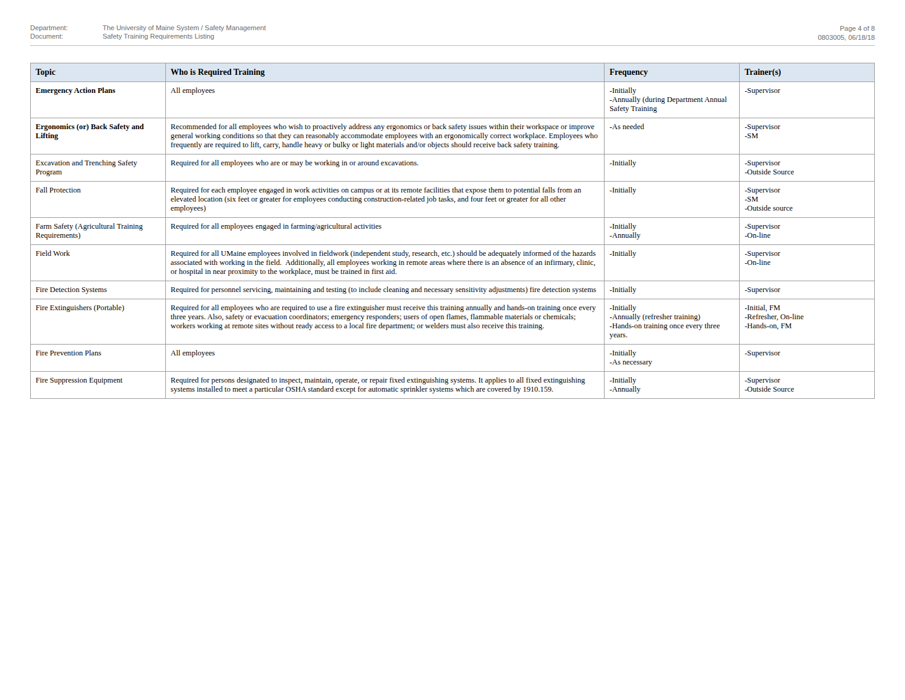| Department: | The University of Maine System / Safety Management |
| Document: | Safety Training Requirements Listing |
Page 4 of 8
0803005, 06/18/18
| Topic | Who is Required Training | Frequency | Trainer(s) |
| --- | --- | --- | --- |
| Emergency Action Plans | All employees | -Initially -Annually (during Department Annual Safety Training | -Supervisor |
| Ergonomics (or) Back Safety and Lifting | Recommended for all employees who wish to proactively address any ergonomics or back safety issues within their workspace or improve general working conditions so that they can reasonably accommodate employees with an ergonomically correct workplace. Employees who frequently are required to lift, carry, handle heavy or bulky or light materials and/or objects should receive back safety training. | -As needed | -Supervisor -SM |
| Excavation and Trenching Safety Program | Required for all employees who are or may be working in or around excavations. | -Initially | -Supervisor -Outside Source |
| Fall Protection | Required for each employee engaged in work activities on campus or at its remote facilities that expose them to potential falls from an elevated location (six feet or greater for employees conducting construction-related job tasks, and four feet or greater for all other employees) | -Initially | -Supervisor -SM -Outside source |
| Farm Safety (Agricultural Training Requirements) | Required for all employees engaged in farming/agricultural activities | -Initially -Annually | -Supervisor -On-line |
| Field Work | Required for all UMaine employees involved in fieldwork (independent study, research, etc.) should be adequately informed of the hazards associated with working in the field. Additionally, all employees working in remote areas where there is an absence of an infirmary, clinic, or hospital in near proximity to the workplace, must be trained in first aid. | -Initially | -Supervisor -On-line |
| Fire Detection Systems | Required for personnel servicing, maintaining and testing (to include cleaning and necessary sensitivity adjustments) fire detection systems | -Initially | -Supervisor |
| Fire Extinguishers (Portable) | Required for all employees who are required to use a fire extinguisher must receive this training annually and hands-on training once every three years. Also, safety or evacuation coordinators; emergency responders; users of open flames, flammable materials or chemicals; workers working at remote sites without ready access to a local fire department; or welders must also receive this training. | -Initially -Annually (refresher training) -Hands-on training once every three years. | -Initial, FM -Refresher, On-line -Hands-on, FM |
| Fire Prevention Plans | All employees | -Initially -As necessary | -Supervisor |
| Fire Suppression Equipment | Required for persons designated to inspect, maintain, operate, or repair fixed extinguishing systems. It applies to all fixed extinguishing systems installed to meet a particular OSHA standard except for automatic sprinkler systems which are covered by 1910.159. | -Initially -Annually | -Supervisor -Outside Source |